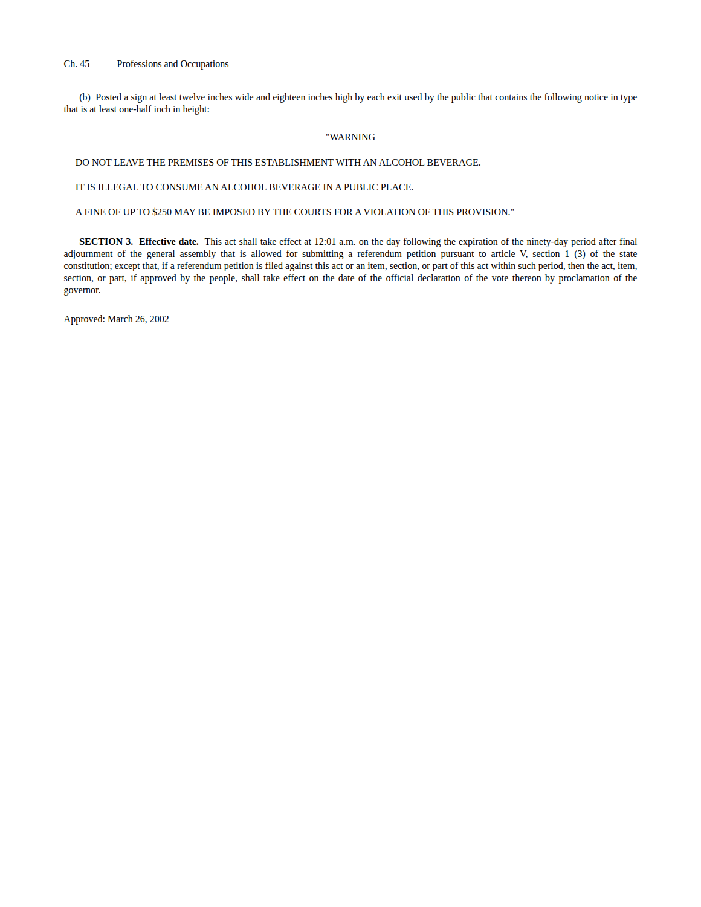Ch. 45
Professions and Occupations
(b) Posted a sign at least twelve inches wide and eighteen inches high by each exit used by the public that contains the following notice in type that is at least one-half inch in height:
"WARNING
DO NOT LEAVE THE PREMISES OF THIS ESTABLISHMENT WITH AN ALCOHOL BEVERAGE.
IT IS ILLEGAL TO CONSUME AN ALCOHOL BEVERAGE IN A PUBLIC PLACE.
A FINE OF UP TO $250 MAY BE IMPOSED BY THE COURTS FOR A VIOLATION OF THIS PROVISION."
SECTION 3. Effective date. This act shall take effect at 12:01 a.m. on the day following the expiration of the ninety-day period after final adjournment of the general assembly that is allowed for submitting a referendum petition pursuant to article V, section 1 (3) of the state constitution; except that, if a referendum petition is filed against this act or an item, section, or part of this act within such period, then the act, item, section, or part, if approved by the people, shall take effect on the date of the official declaration of the vote thereon by proclamation of the governor.
Approved: March 26, 2002